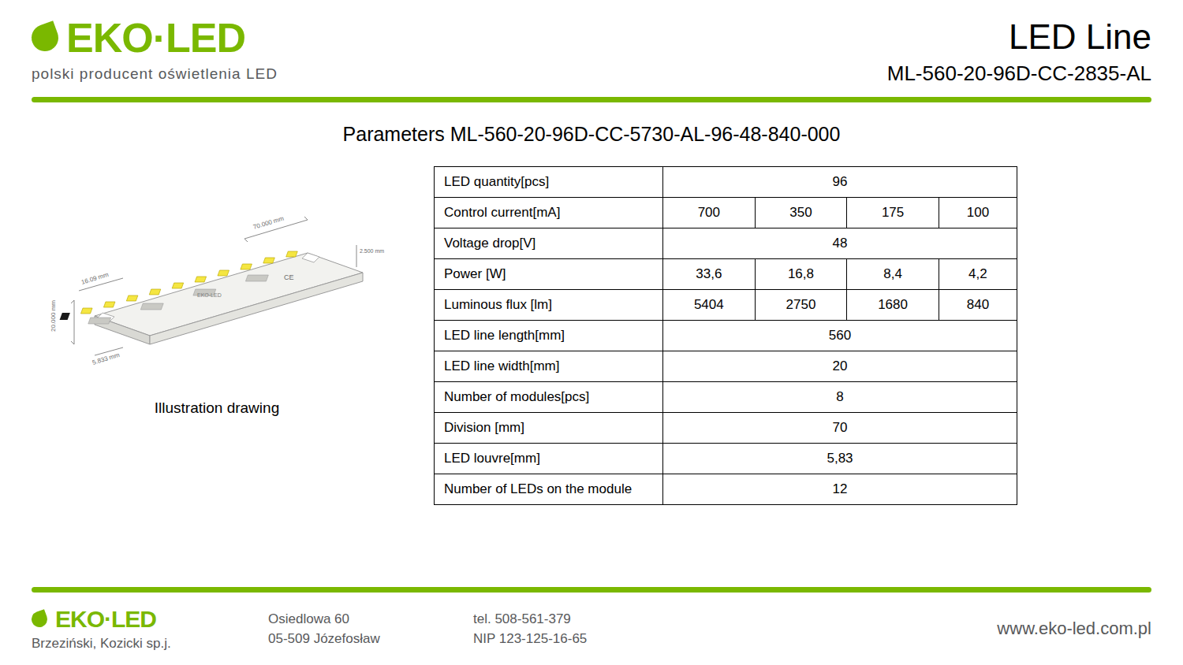EKO·LED
polski producent oświetlenia LED
LED Line
ML-560-20-96D-CC-2835-AL
Parameters ML-560-20-96D-CC-5730-AL-96-48-840-000
CE EKO-LED 70.000 mm 2.500 mm 16.09 mm 20.000 mm 5.833 mm
Illustration drawing
| LED quantity[pcs] | 96 |
| Control current[mA] | 700 | 350 | 175 | 100 |
| Voltage drop[V] | 48 |
| Power [W] | 33,6 | 16,8 | 8,4 | 4,2 |
| Luminous flux [lm] | 5404 | 2750 | 1680 | 840 |
| LED line length[mm] | 560 |
| LED line width[mm] | 20 |
| Number of modules[pcs] | 8 |
| Division [mm] | 70 |
| LED louvre[mm] | 5,83 |
| Number of LEDs on the module | 12 |
EKO·LED
Brzeziński, Kozicki sp.j.
Osiedlowa 60
05-509 Józefosław
tel. 508-561-379
NIP 123-125-16-65
www.eko-led.com.pl